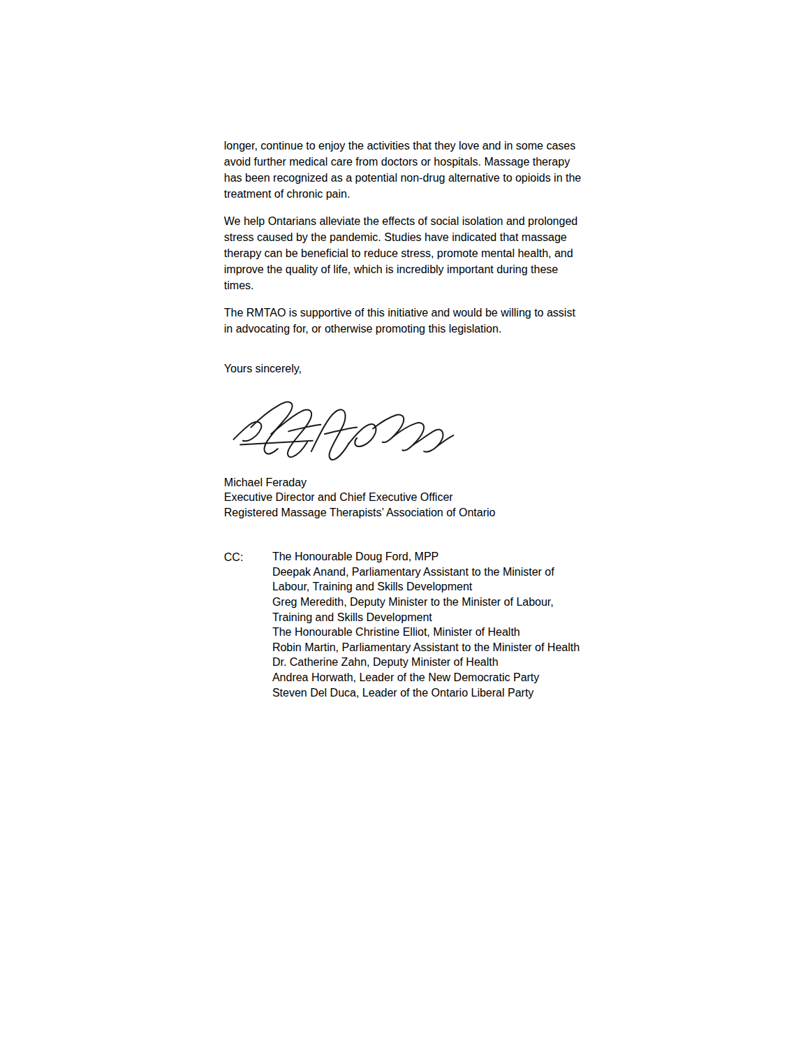longer, continue to enjoy the activities that they love and in some cases avoid further medical care from doctors or hospitals. Massage therapy has been recognized as a potential non-drug alternative to opioids in the treatment of chronic pain.
We help Ontarians alleviate the effects of social isolation and prolonged stress caused by the pandemic. Studies have indicated that massage therapy can be beneficial to reduce stress, promote mental health, and improve the quality of life, which is incredibly important during these times.
The RMTAO is supportive of this initiative and would be willing to assist in advocating for, or otherwise promoting this legislation.
Yours sincerely,
Michael Feraday
Executive Director and Chief Executive Officer
Registered Massage Therapists’ Association of Ontario
CC:
The Honourable Doug Ford, MPP
Deepak Anand, Parliamentary Assistant to the Minister of Labour, Training and Skills Development
Greg Meredith, Deputy Minister to the Minister of Labour, Training and Skills Development
The Honourable Christine Elliot, Minister of Health
Robin Martin, Parliamentary Assistant to the Minister of Health
Dr. Catherine Zahn, Deputy Minister of Health
Andrea Horwath, Leader of the New Democratic Party
Steven Del Duca, Leader of the Ontario Liberal Party